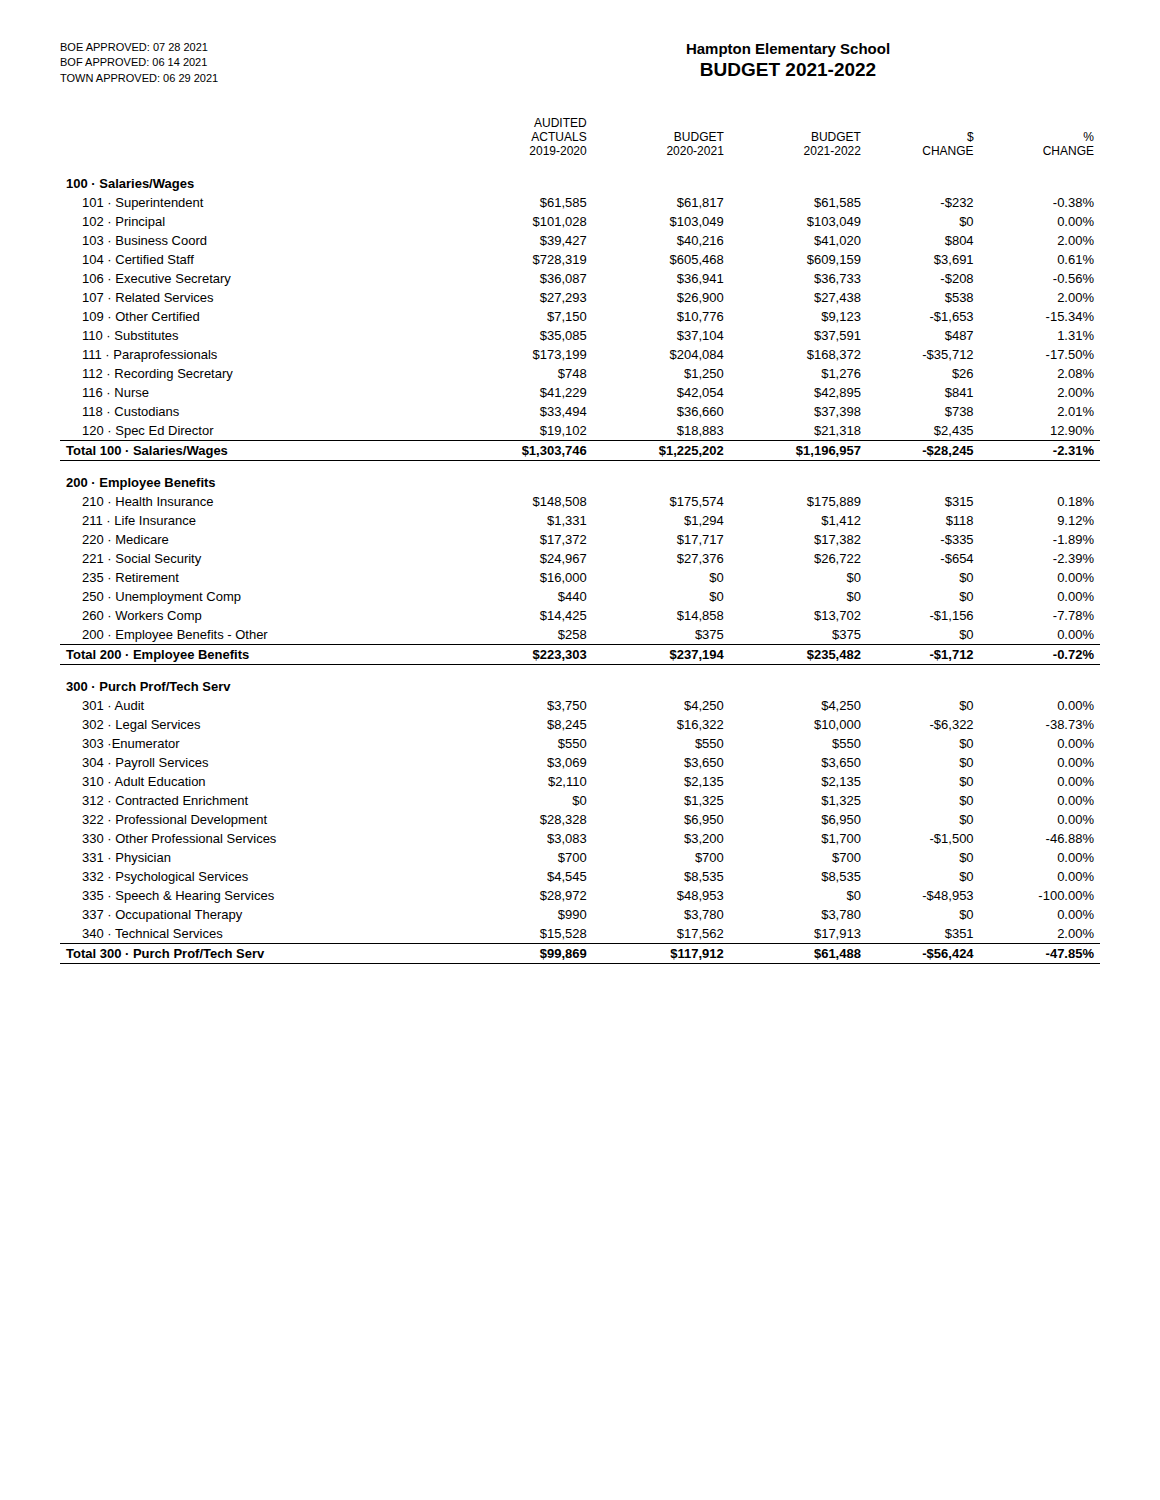BOE APPROVED: 07 28 2021
BOF APPROVED: 06 14 2021
TOWN APPROVED: 06 29 2021
Hampton Elementary School
BUDGET 2021-2022
| | AUDITED ACTUALS 2019-2020 | BUDGET 2020-2021 | BUDGET 2021-2022 | $ CHANGE | % CHANGE |
| --- | --- | --- | --- | --- | --- |
| 100 · Salaries/Wages |
| 101 · Superintendent | $61,585 | $61,817 | $61,585 | -$232 | -0.38% |
| 102 · Principal | $101,028 | $103,049 | $103,049 | $0 | 0.00% |
| 103 · Business Coord | $39,427 | $40,216 | $41,020 | $804 | 2.00% |
| 104 · Certified Staff | $728,319 | $605,468 | $609,159 | $3,691 | 0.61% |
| 106 · Executive Secretary | $36,087 | $36,941 | $36,733 | -$208 | -0.56% |
| 107 · Related Services | $27,293 | $26,900 | $27,438 | $538 | 2.00% |
| 109 · Other Certified | $7,150 | $10,776 | $9,123 | -$1,653 | -15.34% |
| 110 · Substitutes | $35,085 | $37,104 | $37,591 | $487 | 1.31% |
| 111 · Paraprofessionals | $173,199 | $204,084 | $168,372 | -$35,712 | -17.50% |
| 112 · Recording Secretary | $748 | $1,250 | $1,276 | $26 | 2.08% |
| 116 · Nurse | $41,229 | $42,054 | $42,895 | $841 | 2.00% |
| 118 · Custodians | $33,494 | $36,660 | $37,398 | $738 | 2.01% |
| 120 · Spec Ed Director | $19,102 | $18,883 | $21,318 | $2,435 | 12.90% |
| Total 100 · Salaries/Wages | $1,303,746 | $1,225,202 | $1,196,957 | -$28,245 | -2.31% |
| 200 · Employee Benefits |
| 210 · Health Insurance | $148,508 | $175,574 | $175,889 | $315 | 0.18% |
| 211 · Life Insurance | $1,331 | $1,294 | $1,412 | $118 | 9.12% |
| 220 · Medicare | $17,372 | $17,717 | $17,382 | -$335 | -1.89% |
| 221 · Social Security | $24,967 | $27,376 | $26,722 | -$654 | -2.39% |
| 235 · Retirement | $16,000 | $0 | $0 | $0 | 0.00% |
| 250 · Unemployment Comp | $440 | $0 | $0 | $0 | 0.00% |
| 260 · Workers Comp | $14,425 | $14,858 | $13,702 | -$1,156 | -7.78% |
| 200 · Employee Benefits - Other | $258 | $375 | $375 | $0 | 0.00% |
| Total 200 · Employee Benefits | $223,303 | $237,194 | $235,482 | -$1,712 | -0.72% |
| 300 · Purch Prof/Tech Serv |
| 301 · Audit | $3,750 | $4,250 | $4,250 | $0 | 0.00% |
| 302 · Legal Services | $8,245 | $16,322 | $10,000 | -$6,322 | -38.73% |
| 303 ·Enumerator | $550 | $550 | $550 | $0 | 0.00% |
| 304 · Payroll Services | $3,069 | $3,650 | $3,650 | $0 | 0.00% |
| 310 · Adult Education | $2,110 | $2,135 | $2,135 | $0 | 0.00% |
| 312 · Contracted Enrichment | $0 | $1,325 | $1,325 | $0 | 0.00% |
| 322 · Professional Development | $28,328 | $6,950 | $6,950 | $0 | 0.00% |
| 330 · Other Professional Services | $3,083 | $3,200 | $1,700 | -$1,500 | -46.88% |
| 331 · Physician | $700 | $700 | $700 | $0 | 0.00% |
| 332 · Psychological Services | $4,545 | $8,535 | $8,535 | $0 | 0.00% |
| 335 · Speech & Hearing Services | $28,972 | $48,953 | $0 | -$48,953 | -100.00% |
| 337 · Occupational Therapy | $990 | $3,780 | $3,780 | $0 | 0.00% |
| 340 · Technical Services | $15,528 | $17,562 | $17,913 | $351 | 2.00% |
| Total 300 · Purch Prof/Tech Serv | $99,869 | $117,912 | $61,488 | -$56,424 | -47.85% |